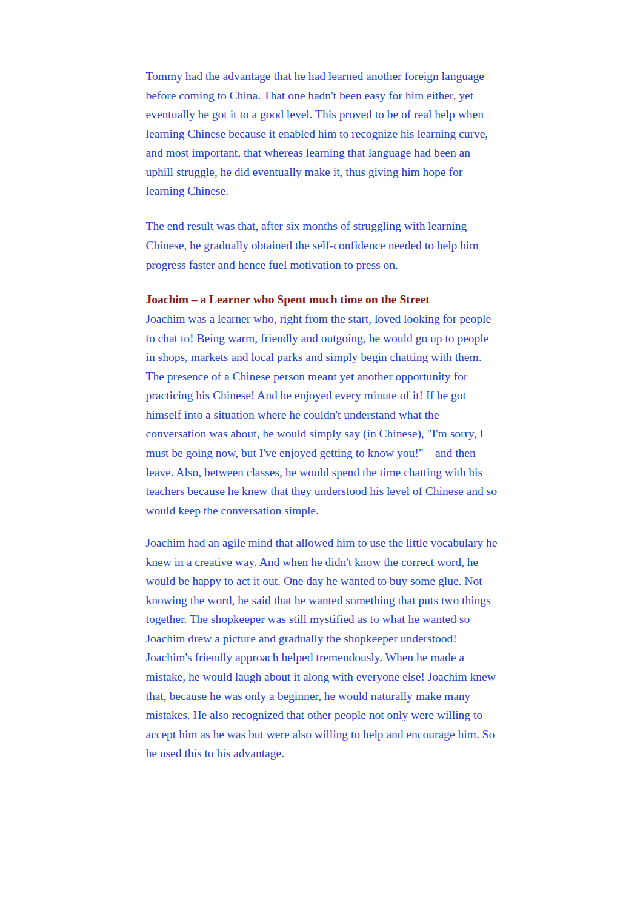Tommy had the advantage that he had learned another foreign language before coming to China. That one hadn't been easy for him either, yet eventually he got it to a good level. This proved to be of real help when learning Chinese because it enabled him to recognize his learning curve, and most important, that whereas learning that language had been an uphill struggle, he did eventually make it, thus giving him hope for learning Chinese.
The end result was that, after six months of struggling with learning Chinese, he gradually obtained the self-confidence needed to help him progress faster and hence fuel motivation to press on.
Joachim – a Learner who Spent much time on the Street
Joachim was a learner who, right from the start, loved looking for people to chat to! Being warm, friendly and outgoing, he would go up to people in shops, markets and local parks and simply begin chatting with them. The presence of a Chinese person meant yet another opportunity for practicing his Chinese! And he enjoyed every minute of it! If he got himself into a situation where he couldn't understand what the conversation was about, he would simply say (in Chinese), "I'm sorry, I must be going now, but I've enjoyed getting to know you!" – and then leave. Also, between classes, he would spend the time chatting with his teachers because he knew that they understood his level of Chinese and so would keep the conversation simple.
Joachim had an agile mind that allowed him to use the little vocabulary he knew in a creative way. And when he didn't know the correct word, he would be happy to act it out. One day he wanted to buy some glue. Not knowing the word, he said that he wanted something that puts two things together. The shopkeeper was still mystified as to what he wanted so Joachim drew a picture and gradually the shopkeeper understood! Joachim's friendly approach helped tremendously. When he made a mistake, he would laugh about it along with everyone else! Joachim knew that, because he was only a beginner, he would naturally make many mistakes. He also recognized that other people not only were willing to accept him as he was but were also willing to help and encourage him. So he used this to his advantage.